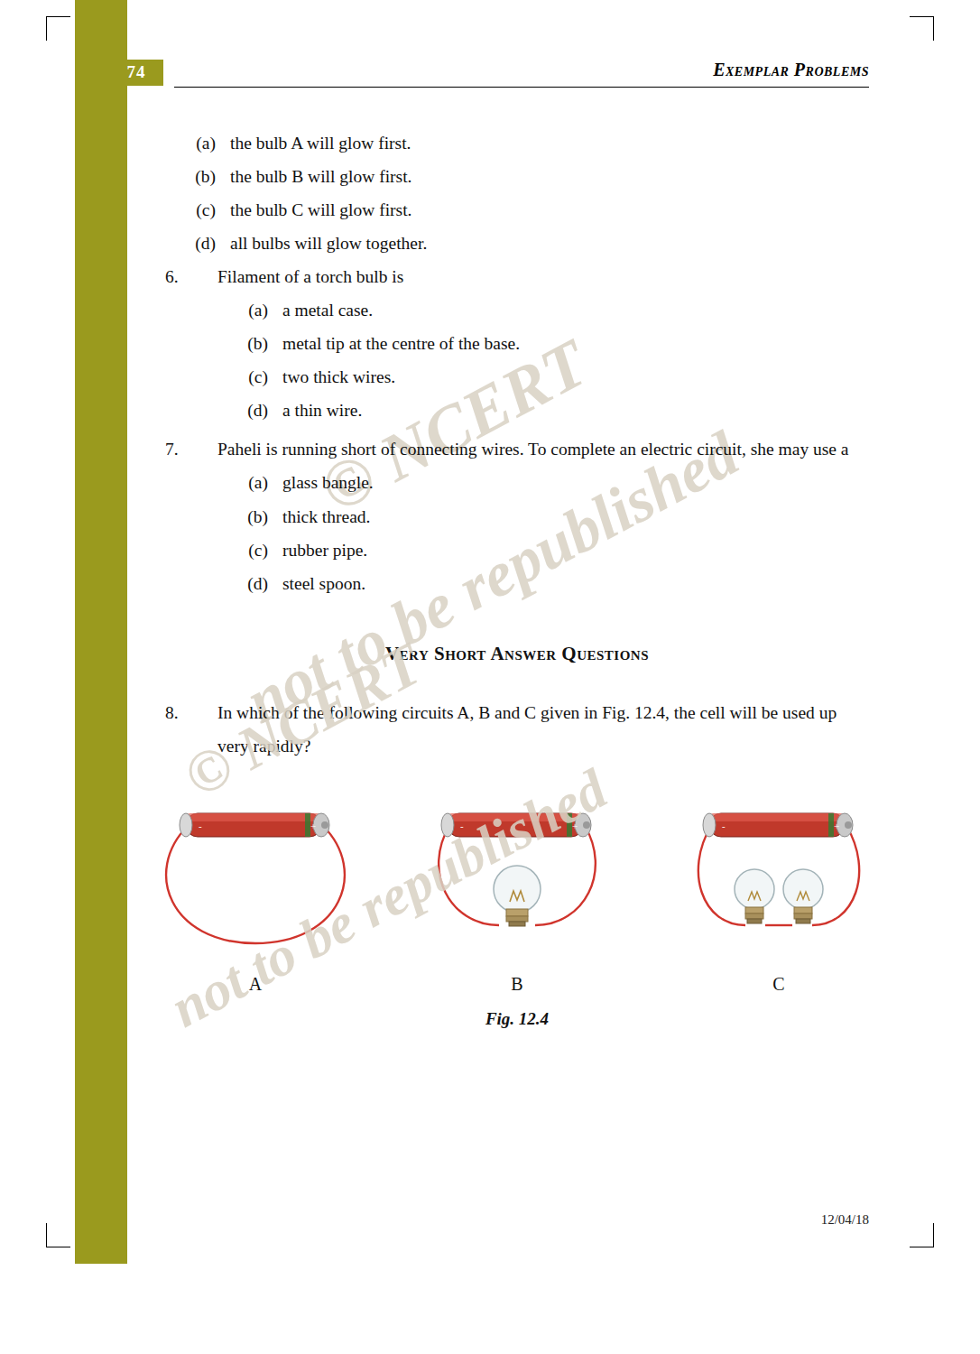74
Exemplar Problems
© NCERT
not to be republished
(a) the bulb A will glow first.
(b) the bulb B will glow first.
(c) the bulb C will glow first.
(d) all bulbs will glow together.
6. Filament of a torch bulb is
(a) a metal case.
(b) metal tip at the centre of the base.
(c) two thick wires.
(d) a thin wire.
7. Paheli is running short of connecting wires. To complete an electric circuit, she may use a
(a) glass bangle.
(b) thick thread.
(c) rubber pipe.
(d) steel spoon.
Very Short Answer Questions
8. In which of the following circuits A, B and C given in Fig. 12.4, the cell will be used up very rapidly?
- +
A
- +
B
- +
C
Fig. 12.4
© NCERT
not to be republished
12/04/18